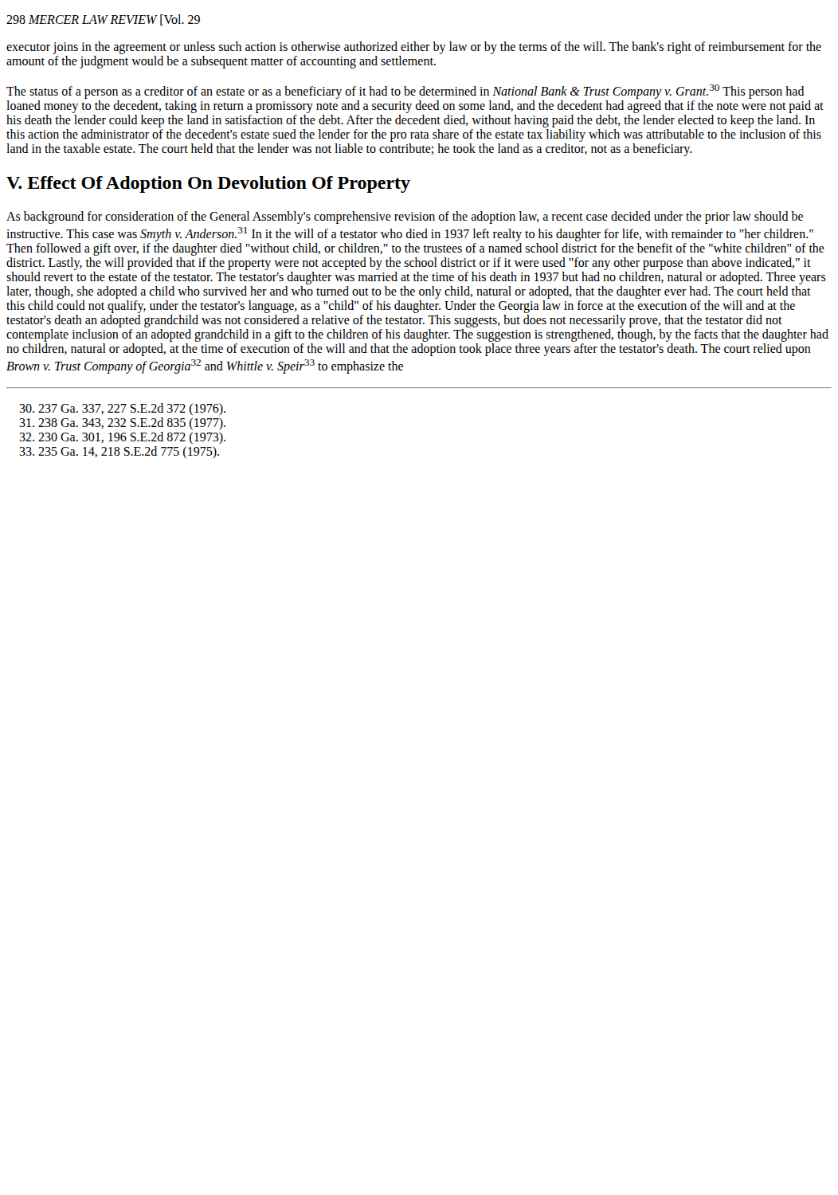298 MERCER LAW REVIEW [Vol. 29
executor joins in the agreement or unless such action is otherwise authorized either by law or by the terms of the will. The bank's right of reimbursement for the amount of the judgment would be a subsequent matter of accounting and settlement.
The status of a person as a creditor of an estate or as a beneficiary of it had to be determined in National Bank & Trust Company v. Grant.30 This person had loaned money to the decedent, taking in return a promissory note and a security deed on some land, and the decedent had agreed that if the note were not paid at his death the lender could keep the land in satisfaction of the debt. After the decedent died, without having paid the debt, the lender elected to keep the land. In this action the administrator of the decedent's estate sued the lender for the pro rata share of the estate tax liability which was attributable to the inclusion of this land in the taxable estate. The court held that the lender was not liable to contribute; he took the land as a creditor, not as a beneficiary.
V. Effect Of Adoption On Devolution Of Property
As background for consideration of the General Assembly's comprehensive revision of the adoption law, a recent case decided under the prior law should be instructive. This case was Smyth v. Anderson.31 In it the will of a testator who died in 1937 left realty to his daughter for life, with remainder to "her children." Then followed a gift over, if the daughter died "without child, or children," to the trustees of a named school district for the benefit of the "white children" of the district. Lastly, the will provided that if the property were not accepted by the school district or if it were used "for any other purpose than above indicated," it should revert to the estate of the testator. The testator's daughter was married at the time of his death in 1937 but had no children, natural or adopted. Three years later, though, she adopted a child who survived her and who turned out to be the only child, natural or adopted, that the daughter ever had. The court held that this child could not qualify, under the testator's language, as a "child" of his daughter. Under the Georgia law in force at the execution of the will and at the testator's death an adopted grandchild was not considered a relative of the testator. This suggests, but does not necessarily prove, that the testator did not contemplate inclusion of an adopted grandchild in a gift to the children of his daughter. The suggestion is strengthened, though, by the facts that the daughter had no children, natural or adopted, at the time of execution of the will and that the adoption took place three years after the testator's death. The court relied upon Brown v. Trust Company of Georgia32 and Whittle v. Speir33 to emphasize the
237 Ga. 337, 227 S.E.2d 372 (1976).
238 Ga. 343, 232 S.E.2d 835 (1977).
230 Ga. 301, 196 S.E.2d 872 (1973).
235 Ga. 14, 218 S.E.2d 775 (1975).